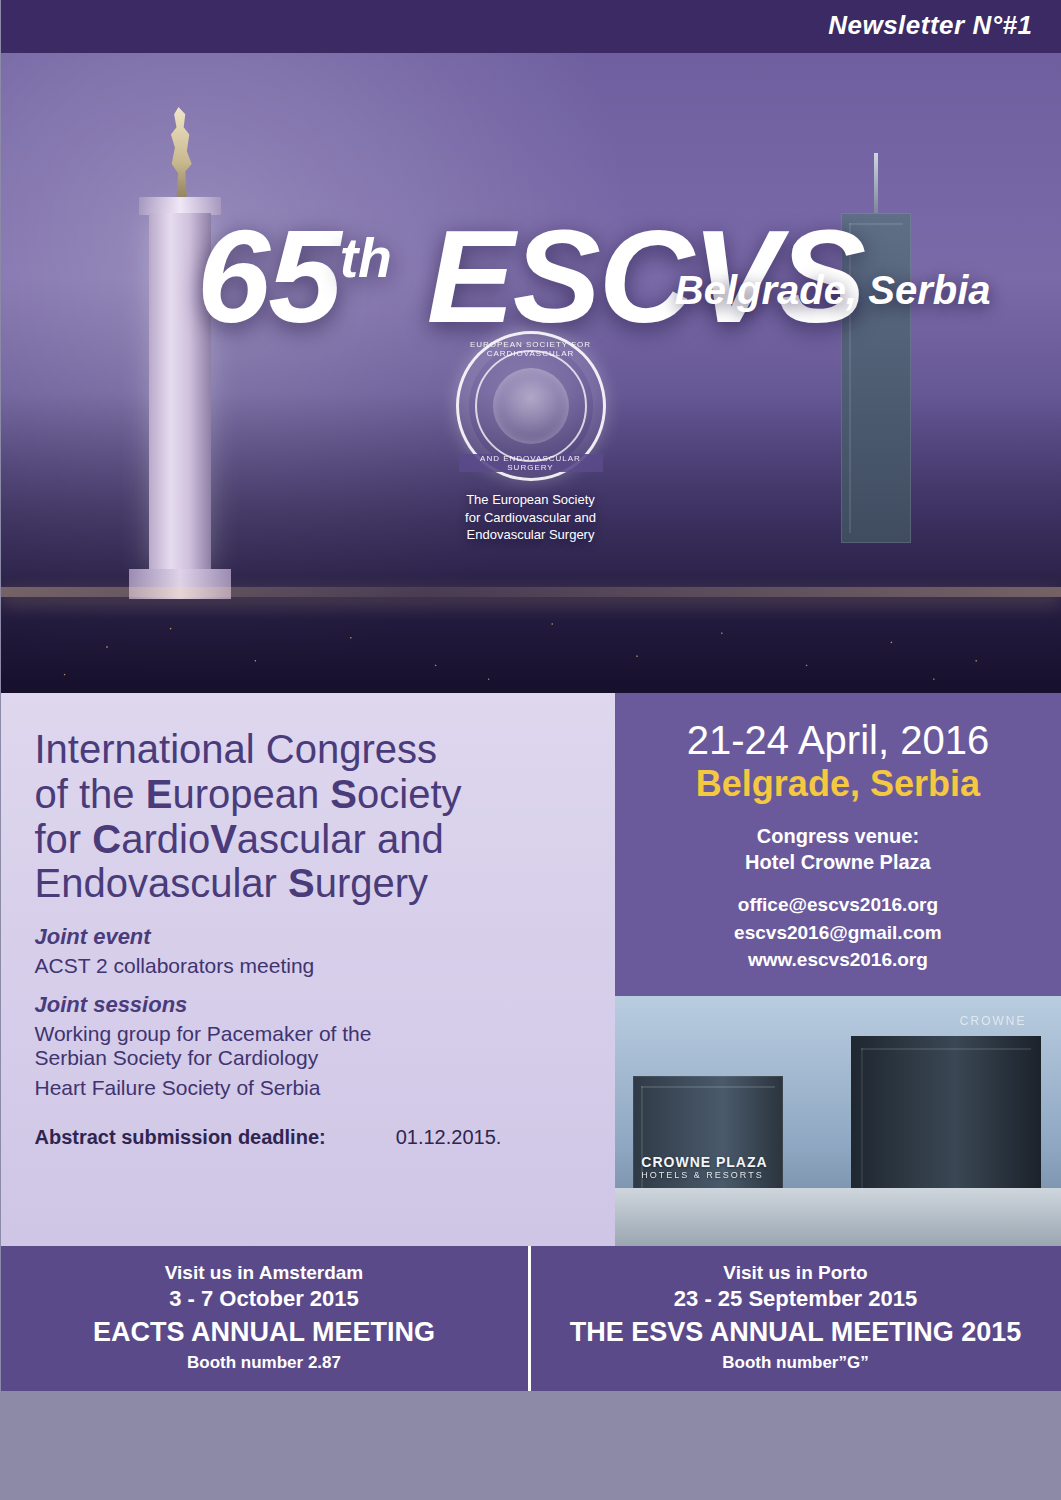Newsletter N°#1
65th ESCVS
Belgrade, Serbia
European Society for Cardiovascular
and Endovascular Surgery
The European Society
for Cardiovascular and
Endovascular Surgery
International Congress
of the European Society
for CardioVascular and
Endovascular Surgery
Joint event
ACST 2 collaborators meeting
Joint sessions
Working group for Pacemaker of the
Serbian Society for Cardiology
Heart Failure Society of Serbia
Abstract submission deadline: 01.12.2015.
21-24 April, 2016
Belgrade, Serbia
Congress venue:
Hotel Crowne Plaza
office@escvs2016.org
escvs2016@gmail.com
www.escvs2016.org
CROWNE
CROWNE PLAZAHOTELS & RESORTS
Visit us in Amsterdam
3 - 7 October 2015
EACTS ANNUAL MEETING
Booth number 2.87
Visit us in Porto
23 - 25 September 2015
THE ESVS ANNUAL MEETING 2015
Booth number”G”